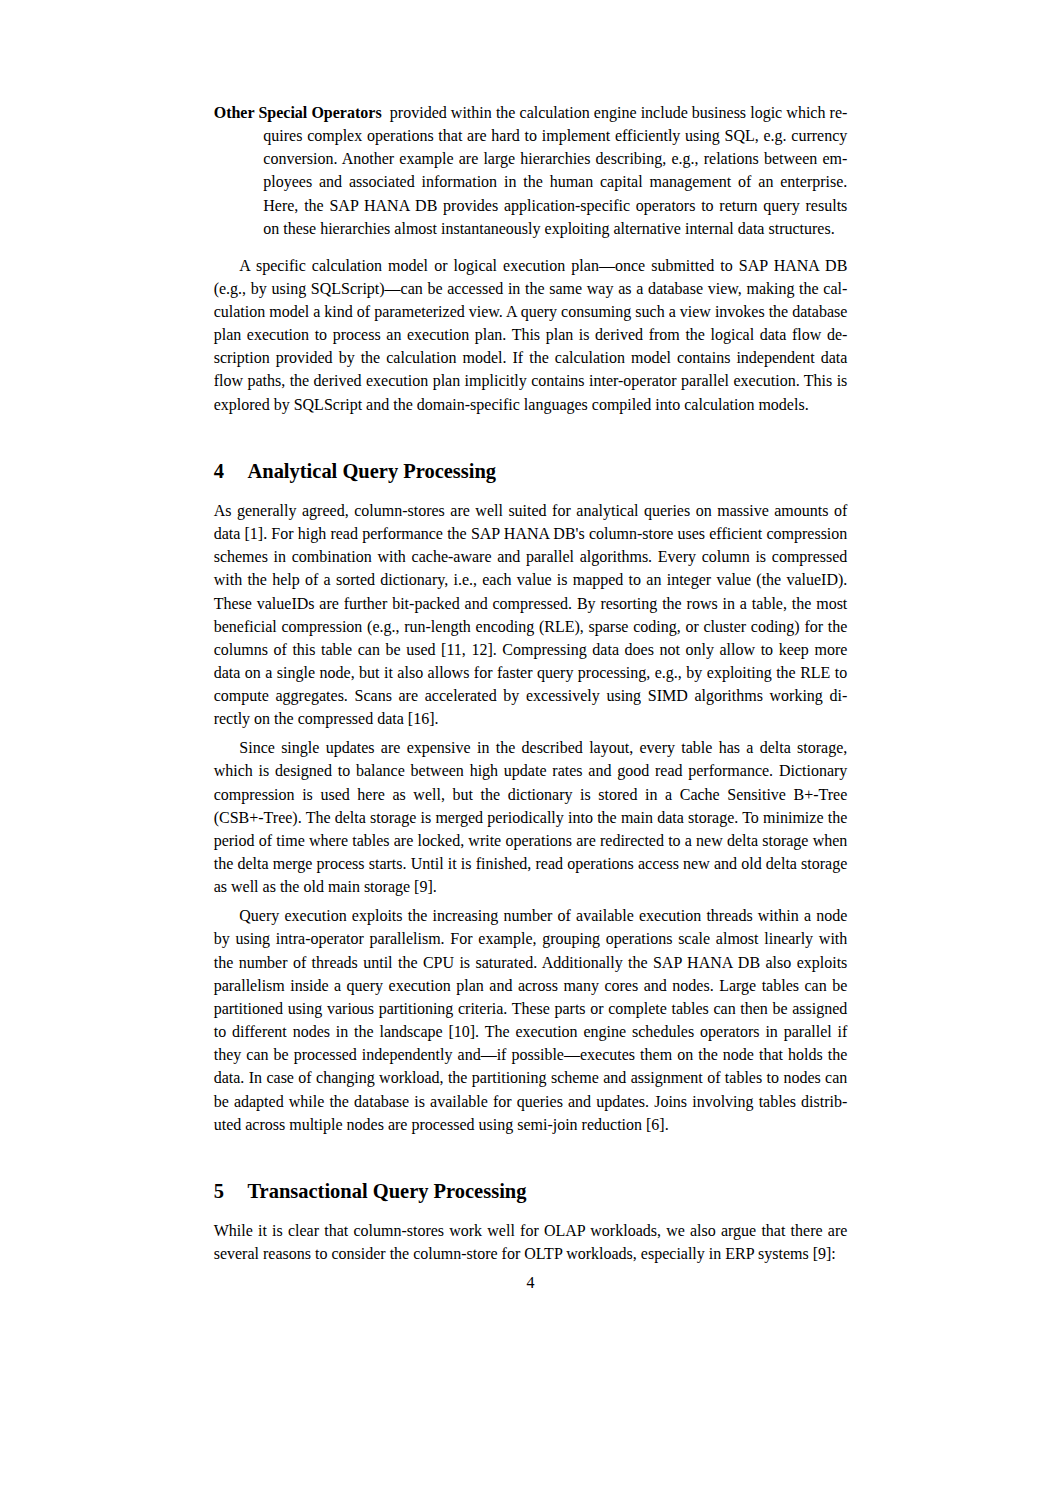Other Special Operators provided within the calculation engine include business logic which requires complex operations that are hard to implement efficiently using SQL, e.g. currency conversion. Another example are large hierarchies describing, e.g., relations between employees and associated information in the human capital management of an enterprise. Here, the SAP HANA DB provides application-specific operators to return query results on these hierarchies almost instantaneously exploiting alternative internal data structures.
A specific calculation model or logical execution plan—once submitted to SAP HANA DB (e.g., by using SQLScript)—can be accessed in the same way as a database view, making the calculation model a kind of parameterized view. A query consuming such a view invokes the database plan execution to process an execution plan. This plan is derived from the logical data flow description provided by the calculation model. If the calculation model contains independent data flow paths, the derived execution plan implicitly contains inter-operator parallel execution. This is explored by SQLScript and the domain-specific languages compiled into calculation models.
4 Analytical Query Processing
As generally agreed, column-stores are well suited for analytical queries on massive amounts of data [1]. For high read performance the SAP HANA DB's column-store uses efficient compression schemes in combination with cache-aware and parallel algorithms. Every column is compressed with the help of a sorted dictionary, i.e., each value is mapped to an integer value (the valueID). These valueIDs are further bit-packed and compressed. By resorting the rows in a table, the most beneficial compression (e.g., run-length encoding (RLE), sparse coding, or cluster coding) for the columns of this table can be used [11, 12]. Compressing data does not only allow to keep more data on a single node, but it also allows for faster query processing, e.g., by exploiting the RLE to compute aggregates. Scans are accelerated by excessively using SIMD algorithms working directly on the compressed data [16].
Since single updates are expensive in the described layout, every table has a delta storage, which is designed to balance between high update rates and good read performance. Dictionary compression is used here as well, but the dictionary is stored in a Cache Sensitive B+-Tree (CSB+-Tree). The delta storage is merged periodically into the main data storage. To minimize the period of time where tables are locked, write operations are redirected to a new delta storage when the delta merge process starts. Until it is finished, read operations access new and old delta storage as well as the old main storage [9].
Query execution exploits the increasing number of available execution threads within a node by using intra-operator parallelism. For example, grouping operations scale almost linearly with the number of threads until the CPU is saturated. Additionally the SAP HANA DB also exploits parallelism inside a query execution plan and across many cores and nodes. Large tables can be partitioned using various partitioning criteria. These parts or complete tables can then be assigned to different nodes in the landscape [10]. The execution engine schedules operators in parallel if they can be processed independently and—if possible—executes them on the node that holds the data. In case of changing workload, the partitioning scheme and assignment of tables to nodes can be adapted while the database is available for queries and updates. Joins involving tables distributed across multiple nodes are processed using semi-join reduction [6].
5 Transactional Query Processing
While it is clear that column-stores work well for OLAP workloads, we also argue that there are several reasons to consider the column-store for OLTP workloads, especially in ERP systems [9]:
4